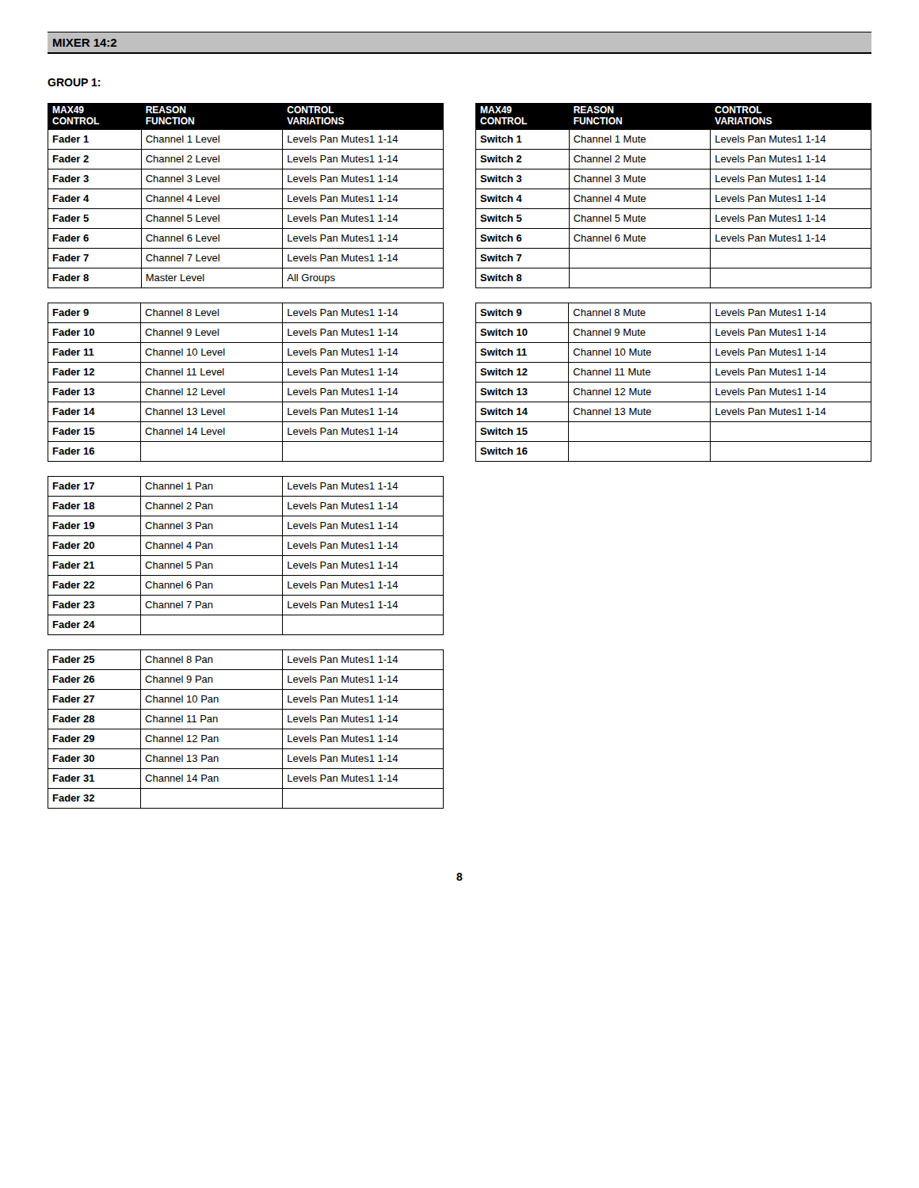MIXER 14:2
GROUP 1:
| MAX49 CONTROL | REASON FUNCTION | CONTROL VARIATIONS |
| --- | --- | --- |
| Fader 1 | Channel 1 Level | Levels Pan Mutes1 1-14 |
| Fader 2 | Channel 2 Level | Levels Pan Mutes1 1-14 |
| Fader 3 | Channel 3 Level | Levels Pan Mutes1 1-14 |
| Fader 4 | Channel 4 Level | Levels Pan Mutes1 1-14 |
| Fader 5 | Channel 5 Level | Levels Pan Mutes1 1-14 |
| Fader 6 | Channel 6 Level | Levels Pan Mutes1 1-14 |
| Fader 7 | Channel 7 Level | Levels Pan Mutes1 1-14 |
| Fader 8 | Master Level | All Groups |
| Fader 9 | Channel 8 Level | Levels Pan Mutes1 1-14 |
| Fader 10 | Channel 9 Level | Levels Pan Mutes1 1-14 |
| Fader 11 | Channel 10 Level | Levels Pan Mutes1 1-14 |
| Fader 12 | Channel 11 Level | Levels Pan Mutes1 1-14 |
| Fader 13 | Channel 12 Level | Levels Pan Mutes1 1-14 |
| Fader 14 | Channel 13 Level | Levels Pan Mutes1 1-14 |
| Fader 15 | Channel 14 Level | Levels Pan Mutes1 1-14 |
| Fader 16 | | |
| Fader 17 | Channel 1 Pan | Levels Pan Mutes1 1-14 |
| Fader 18 | Channel 2 Pan | Levels Pan Mutes1 1-14 |
| Fader 19 | Channel 3 Pan | Levels Pan Mutes1 1-14 |
| Fader 20 | Channel 4 Pan | Levels Pan Mutes1 1-14 |
| Fader 21 | Channel 5 Pan | Levels Pan Mutes1 1-14 |
| Fader 22 | Channel 6 Pan | Levels Pan Mutes1 1-14 |
| Fader 23 | Channel 7 Pan | Levels Pan Mutes1 1-14 |
| Fader 24 | | |
| Fader 25 | Channel 8 Pan | Levels Pan Mutes1 1-14 |
| Fader 26 | Channel 9 Pan | Levels Pan Mutes1 1-14 |
| Fader 27 | Channel 10 Pan | Levels Pan Mutes1 1-14 |
| Fader 28 | Channel 11 Pan | Levels Pan Mutes1 1-14 |
| Fader 29 | Channel 12 Pan | Levels Pan Mutes1 1-14 |
| Fader 30 | Channel 13 Pan | Levels Pan Mutes1 1-14 |
| Fader 31 | Channel 14 Pan | Levels Pan Mutes1 1-14 |
| Fader 32 | | |
| MAX49 CONTROL | REASON FUNCTION | CONTROL VARIATIONS |
| --- | --- | --- |
| Switch 1 | Channel 1 Mute | Levels Pan Mutes1 1-14 |
| Switch 2 | Channel 2 Mute | Levels Pan Mutes1 1-14 |
| Switch 3 | Channel 3 Mute | Levels Pan Mutes1 1-14 |
| Switch 4 | Channel 4 Mute | Levels Pan Mutes1 1-14 |
| Switch 5 | Channel 5 Mute | Levels Pan Mutes1 1-14 |
| Switch 6 | Channel 6 Mute | Levels Pan Mutes1 1-14 |
| Switch 7 | | |
| Switch 8 | | |
| Switch 9 | Channel 8 Mute | Levels Pan Mutes1 1-14 |
| Switch 10 | Channel 9 Mute | Levels Pan Mutes1 1-14 |
| Switch 11 | Channel 10 Mute | Levels Pan Mutes1 1-14 |
| Switch 12 | Channel 11 Mute | Levels Pan Mutes1 1-14 |
| Switch 13 | Channel 12 Mute | Levels Pan Mutes1 1-14 |
| Switch 14 | Channel 13 Mute | Levels Pan Mutes1 1-14 |
| Switch 15 | | |
| Switch 16 | | |
8